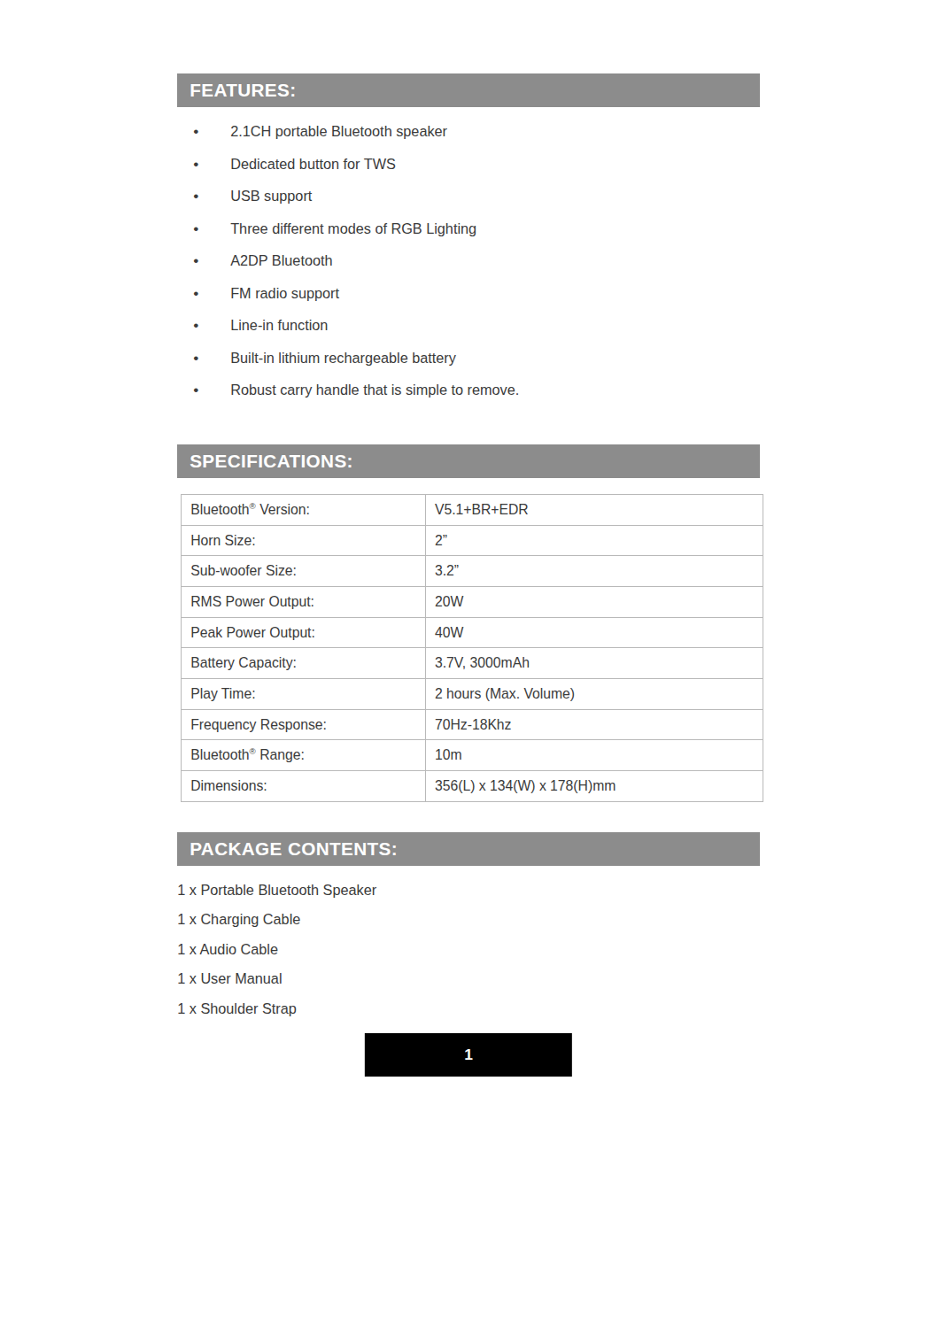FEATURES:
2.1CH portable Bluetooth speaker
Dedicated button for TWS
USB support
Three different modes of RGB Lighting
A2DP Bluetooth
FM radio support
Line-in function
Built-in lithium rechargeable battery
Robust carry handle that is simple to remove.
SPECIFICATIONS:
| Bluetooth ® Version: | V5.1+BR+EDR |
| Horn Size: | 2” |
| Sub-woofer Size: | 3.2” |
| RMS Power Output: | 20W |
| Peak Power Output: | 40W |
| Battery Capacity: | 3.7V, 3000mAh |
| Play Time: | 2 hours (Max. Volume) |
| Frequency Response: | 70Hz-18Khz |
| Bluetooth ® Range: | 10m |
| Dimensions: | 356(L) x 134(W) x 178(H)mm |
PACKAGE CONTENTS:
1 x Portable Bluetooth Speaker
1 x Charging Cable
1 x Audio Cable
1 x User Manual
1 x Shoulder Strap
1